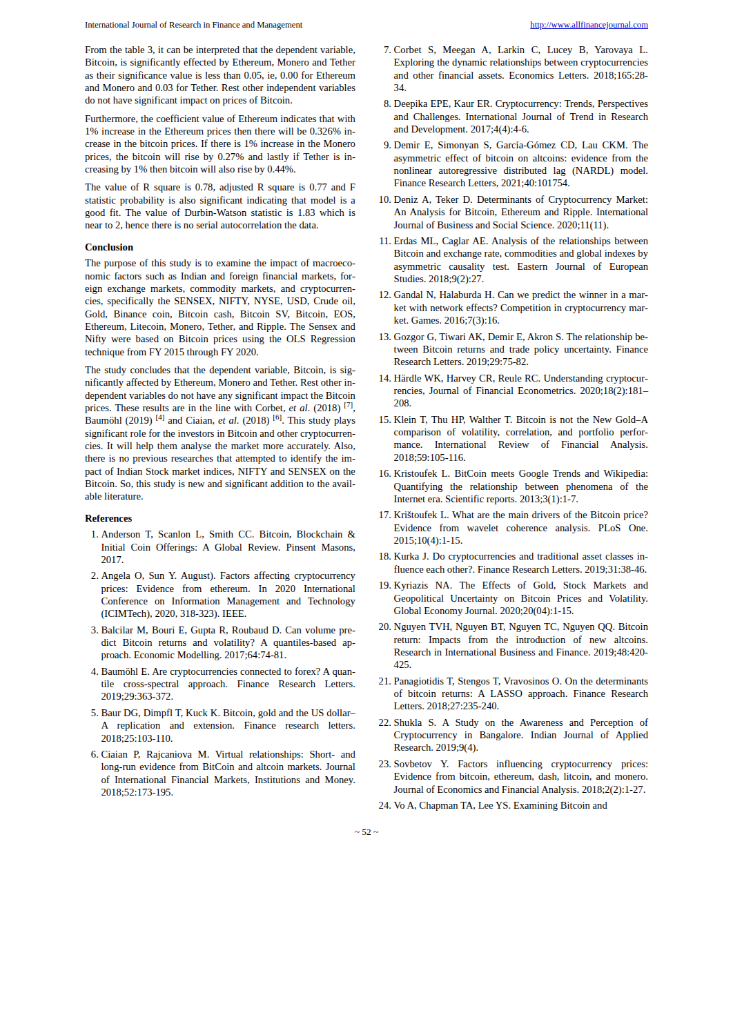International Journal of Research in Finance and Management http://www.allfinancejournal.com
From the table 3, it can be interpreted that the dependent variable, Bitcoin, is significantly effected by Ethereum, Monero and Tether as their significance value is less than 0.05, ie, 0.00 for Ethereum and Monero and 0.03 for Tether. Rest other independent variables do not have significant impact on prices of Bitcoin.
Furthermore, the coefficient value of Ethereum indicates that with 1% increase in the Ethereum prices then there will be 0.326% increase in the bitcoin prices. If there is 1% increase in the Monero prices, the bitcoin will rise by 0.27% and lastly if Tether is increasing by 1% then bitcoin will also rise by 0.44%.
The value of R square is 0.78, adjusted R square is 0.77 and F statistic probability is also significant indicating that model is a good fit. The value of Durbin-Watson statistic is 1.83 which is near to 2, hence there is no serial autocorrelation the data.
Conclusion
The purpose of this study is to examine the impact of macroeconomic factors such as Indian and foreign financial markets, foreign exchange markets, commodity markets, and cryptocurrencies, specifically the SENSEX, NIFTY, NYSE, USD, Crude oil, Gold, Binance coin, Bitcoin cash, Bitcoin SV, Bitcoin, EOS, Ethereum, Litecoin, Monero, Tether, and Ripple. The Sensex and Nifty were based on Bitcoin prices using the OLS Regression technique from FY 2015 through FY 2020.
The study concludes that the dependent variable, Bitcoin, is significantly affected by Ethereum, Monero and Tether. Rest other independent variables do not have any significant impact the Bitcoin prices. These results are in the line with Corbet, et al. (2018) [7], Baumöhl (2019) [4] and Ciaian, et al. (2018) [6]. This study plays significant role for the investors in Bitcoin and other cryptocurrencies. It will help them analyse the market more accurately. Also, there is no previous researches that attempted to identify the impact of Indian Stock market indices, NIFTY and SENSEX on the Bitcoin. So, this study is new and significant addition to the available literature.
References
Anderson T, Scanlon L, Smith CC. Bitcoin, Blockchain & Initial Coin Offerings: A Global Review. Pinsent Masons, 2017.
Angela O, Sun Y. August). Factors affecting cryptocurrency prices: Evidence from ethereum. In 2020 International Conference on Information Management and Technology (ICIMTech), 2020, 318-323). IEEE.
Balcilar M, Bouri E, Gupta R, Roubaud D. Can volume predict Bitcoin returns and volatility? A quantiles-based approach. Economic Modelling. 2017;64:74-81.
Baumöhl E. Are cryptocurrencies connected to forex? A quantile cross-spectral approach. Finance Research Letters. 2019;29:363-372.
Baur DG, Dimpfl T, Kuck K. Bitcoin, gold and the US dollar–A replication and extension. Finance research letters. 2018;25:103-110.
Ciaian P, Rajcaniova M. Virtual relationships: Short- and long-run evidence from BitCoin and altcoin markets. Journal of International Financial Markets, Institutions and Money. 2018;52:173-195.
Corbet S, Meegan A, Larkin C, Lucey B, Yarovaya L. Exploring the dynamic relationships between cryptocurrencies and other financial assets. Economics Letters. 2018;165:28-34.
Deepika EPE, Kaur ER. Cryptocurrency: Trends, Perspectives and Challenges. International Journal of Trend in Research and Development. 2017;4(4):4-6.
Demir E, Simonyan S, García-Gómez CD, Lau CKM. The asymmetric effect of bitcoin on altcoins: evidence from the nonlinear autoregressive distributed lag (NARDL) model. Finance Research Letters, 2021;40:101754.
Deniz A, Teker D. Determinants of Cryptocurrency Market: An Analysis for Bitcoin, Ethereum and Ripple. International Journal of Business and Social Science. 2020;11(11).
Erdas ML, Caglar AE. Analysis of the relationships between Bitcoin and exchange rate, commodities and global indexes by asymmetric causality test. Eastern Journal of European Studies. 2018;9(2):27.
Gandal N, Halaburda H. Can we predict the winner in a market with network effects? Competition in cryptocurrency market. Games. 2016;7(3):16.
Gozgor G, Tiwari AK, Demir E, Akron S. The relationship between Bitcoin returns and trade policy uncertainty. Finance Research Letters. 2019;29:75-82.
Härdle WK, Harvey CR, Reule RC. Understanding cryptocurrencies, Journal of Financial Econometrics. 2020;18(2):181–208.
Klein T, Thu HP, Walther T. Bitcoin is not the New Gold–A comparison of volatility, correlation, and portfolio performance. International Review of Financial Analysis. 2018;59:105-116.
Kristoufek L. BitCoin meets Google Trends and Wikipedia: Quantifying the relationship between phenomena of the Internet era. Scientific reports. 2013;3(1):1-7.
Krištoufek L. What are the main drivers of the Bitcoin price? Evidence from wavelet coherence analysis. PLoS One. 2015;10(4):1-15.
Kurka J. Do cryptocurrencies and traditional asset classes influence each other?. Finance Research Letters. 2019;31:38-46.
Kyriazis NA. The Effects of Gold, Stock Markets and Geopolitical Uncertainty on Bitcoin Prices and Volatility. Global Economy Journal. 2020;20(04):1-15.
Nguyen TVH, Nguyen BT, Nguyen TC, Nguyen QQ. Bitcoin return: Impacts from the introduction of new altcoins. Research in International Business and Finance. 2019;48:420-425.
Panagiotidis T, Stengos T, Vravosinos O. On the determinants of bitcoin returns: A LASSO approach. Finance Research Letters. 2018;27:235-240.
Shukla S. A Study on the Awareness and Perception of Cryptocurrency in Bangalore. Indian Journal of Applied Research. 2019;9(4).
Sovbetov Y. Factors influencing cryptocurrency prices: Evidence from bitcoin, ethereum, dash, litcoin, and monero. Journal of Economics and Financial Analysis. 2018;2(2):1-27.
Vo A, Chapman TA, Lee YS. Examining Bitcoin and
~ 52 ~